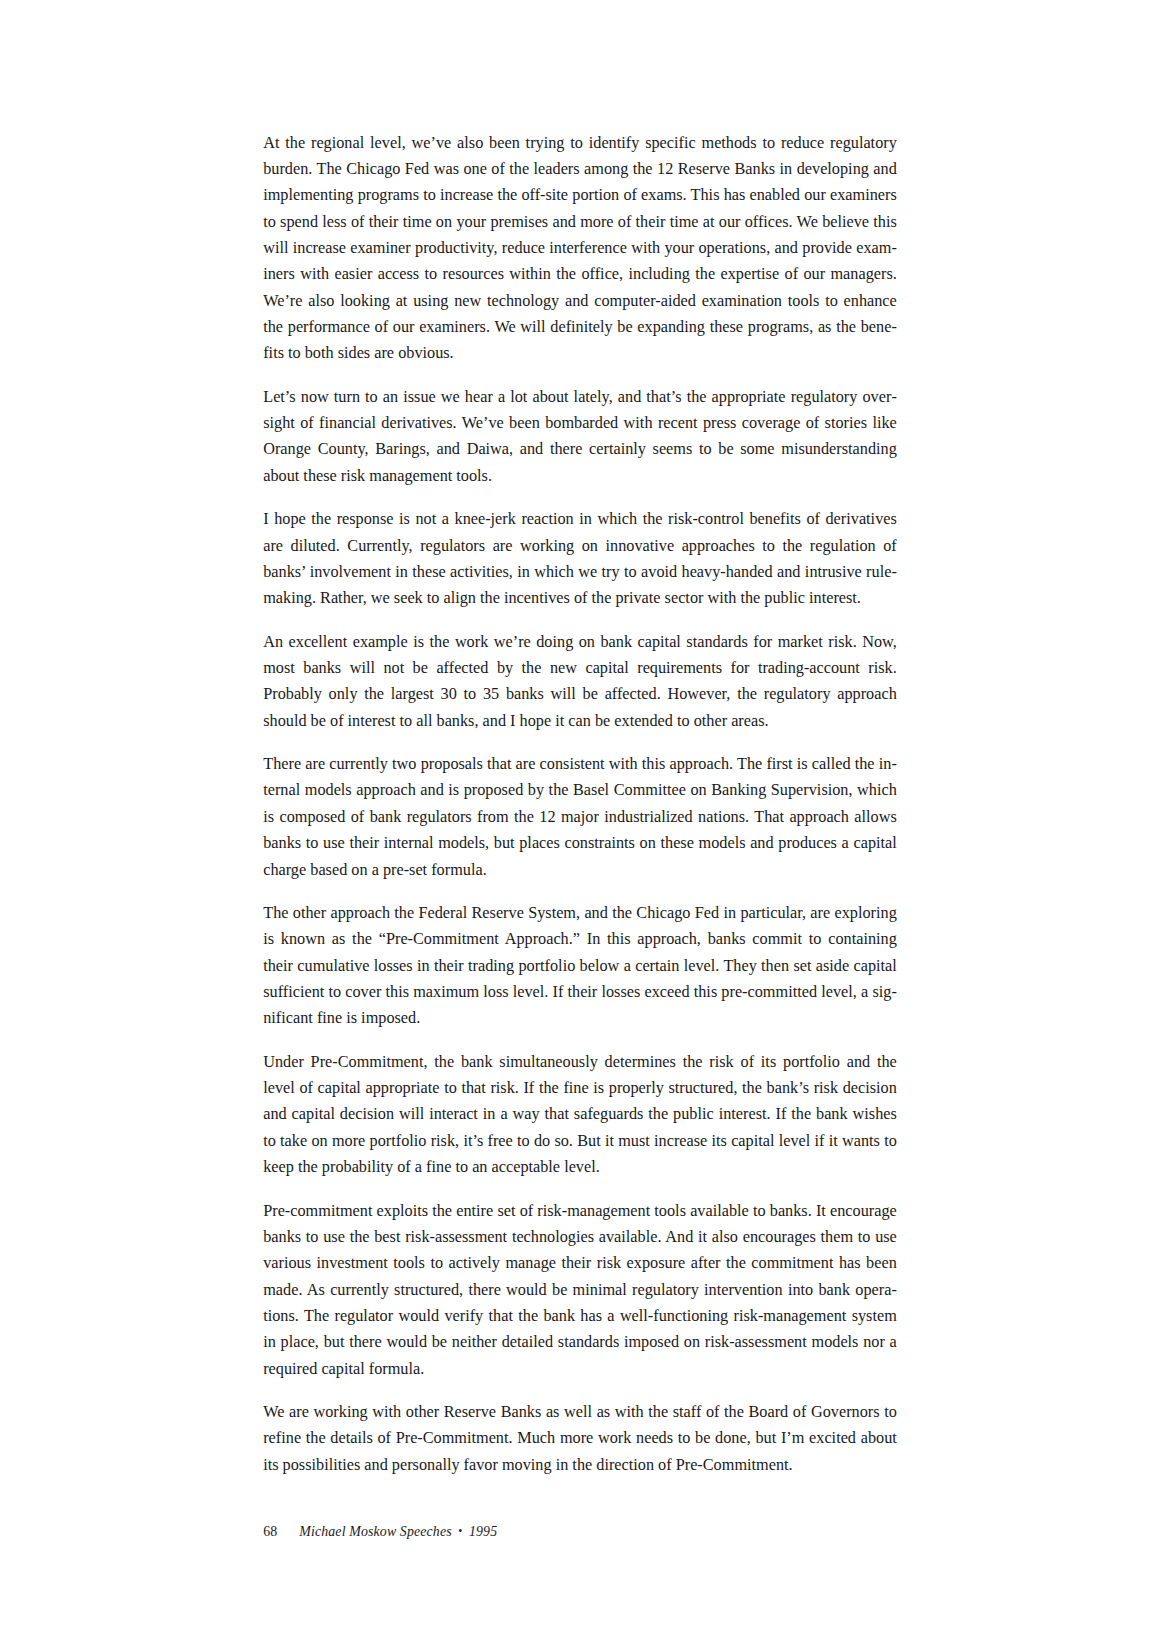At the regional level, we’ve also been trying to identify specific methods to reduce regulatory burden. The Chicago Fed was one of the leaders among the 12 Reserve Banks in developing and implementing programs to increase the off-site portion of exams. This has enabled our examiners to spend less of their time on your premises and more of their time at our offices. We believe this will increase examiner productivity, reduce interference with your operations, and provide examiners with easier access to resources within the office, including the expertise of our managers. We’re also looking at using new technology and computer-aided examination tools to enhance the performance of our examiners. We will definitely be expanding these programs, as the benefits to both sides are obvious.
Let’s now turn to an issue we hear a lot about lately, and that’s the appropriate regulatory oversight of financial derivatives. We’ve been bombarded with recent press coverage of stories like Orange County, Barings, and Daiwa, and there certainly seems to be some misunderstanding about these risk management tools.
I hope the response is not a knee-jerk reaction in which the risk-control benefits of derivatives are diluted. Currently, regulators are working on innovative approaches to the regulation of banks’ involvement in these activities, in which we try to avoid heavy-handed and intrusive rule-making. Rather, we seek to align the incentives of the private sector with the public interest.
An excellent example is the work we’re doing on bank capital standards for market risk. Now, most banks will not be affected by the new capital requirements for trading-account risk. Probably only the largest 30 to 35 banks will be affected. However, the regulatory approach should be of interest to all banks, and I hope it can be extended to other areas.
There are currently two proposals that are consistent with this approach. The first is called the internal models approach and is proposed by the Basel Committee on Banking Supervision, which is composed of bank regulators from the 12 major industrialized nations. That approach allows banks to use their internal models, but places constraints on these models and produces a capital charge based on a pre-set formula.
The other approach the Federal Reserve System, and the Chicago Fed in particular, are exploring is known as the “Pre-Commitment Approach.” In this approach, banks commit to containing their cumulative losses in their trading portfolio below a certain level. They then set aside capital sufficient to cover this maximum loss level. If their losses exceed this pre-committed level, a significant fine is imposed.
Under Pre-Commitment, the bank simultaneously determines the risk of its portfolio and the level of capital appropriate to that risk. If the fine is properly structured, the bank’s risk decision and capital decision will interact in a way that safeguards the public interest. If the bank wishes to take on more portfolio risk, it’s free to do so. But it must increase its capital level if it wants to keep the probability of a fine to an acceptable level.
Pre-commitment exploits the entire set of risk-management tools available to banks. It encourage banks to use the best risk-assessment technologies available. And it also encourages them to use various investment tools to actively manage their risk exposure after the commitment has been made. As currently structured, there would be minimal regulatory intervention into bank operations. The regulator would verify that the bank has a well-functioning risk-management system in place, but there would be neither detailed standards imposed on risk-assessment models nor a required capital formula.
We are working with other Reserve Banks as well as with the staff of the Board of Governors to refine the details of Pre-Commitment. Much more work needs to be done, but I’m excited about its possibilities and personally favor moving in the direction of Pre-Commitment.
68 Michael Moskow Speeches•1995